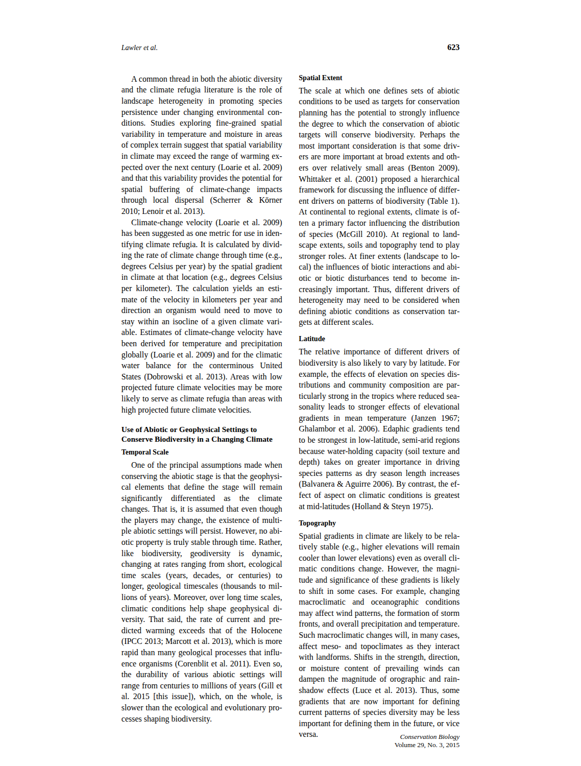Lawler et al. 623
A common thread in both the abiotic diversity and the climate refugia literature is the role of landscape heterogeneity in promoting species persistence under changing environmental conditions. Studies exploring fine-grained spatial variability in temperature and moisture in areas of complex terrain suggest that spatial variability in climate may exceed the range of warming expected over the next century (Loarie et al. 2009) and that this variability provides the potential for spatial buffering of climate-change impacts through local dispersal (Scherrer & Körner 2010; Lenoir et al. 2013).
Climate-change velocity (Loarie et al. 2009) has been suggested as one metric for use in identifying climate refugia. It is calculated by dividing the rate of climate change through time (e.g., degrees Celsius per year) by the spatial gradient in climate at that location (e.g., degrees Celsius per kilometer). The calculation yields an estimate of the velocity in kilometers per year and direction an organism would need to move to stay within an isocline of a given climate variable. Estimates of climate-change velocity have been derived for temperature and precipitation globally (Loarie et al. 2009) and for the climatic water balance for the conterminous United States (Dobrowski et al. 2013). Areas with low projected future climate velocities may be more likely to serve as climate refugia than areas with high projected future climate velocities.
Use of Abiotic or Geophysical Settings to Conserve Biodiversity in a Changing Climate
Temporal Scale
One of the principal assumptions made when conserving the abiotic stage is that the geophysical elements that define the stage will remain significantly differentiated as the climate changes. That is, it is assumed that even though the players may change, the existence of multiple abiotic settings will persist. However, no abiotic property is truly stable through time. Rather, like biodiversity, geodiversity is dynamic, changing at rates ranging from short, ecological time scales (years, decades, or centuries) to longer, geological timescales (thousands to millions of years). Moreover, over long time scales, climatic conditions help shape geophysical diversity. That said, the rate of current and predicted warming exceeds that of the Holocene (IPCC 2013; Marcott et al. 2013), which is more rapid than many geological processes that influence organisms (Corenblit et al. 2011). Even so, the durability of various abiotic settings will range from centuries to millions of years (Gill et al. 2015 [this issue]), which, on the whole, is slower than the ecological and evolutionary processes shaping biodiversity.
Spatial Extent
The scale at which one defines sets of abiotic conditions to be used as targets for conservation planning has the potential to strongly influence the degree to which the conservation of abiotic targets will conserve biodiversity. Perhaps the most important consideration is that some drivers are more important at broad extents and others over relatively small areas (Benton 2009). Whittaker et al. (2001) proposed a hierarchical framework for discussing the influence of different drivers on patterns of biodiversity (Table 1). At continental to regional extents, climate is often a primary factor influencing the distribution of species (McGill 2010). At regional to landscape extents, soils and topography tend to play stronger roles. At finer extents (landscape to local) the influences of biotic interactions and abiotic or biotic disturbances tend to become increasingly important. Thus, different drivers of heterogeneity may need to be considered when defining abiotic conditions as conservation targets at different scales.
Latitude
The relative importance of different drivers of biodiversity is also likely to vary by latitude. For example, the effects of elevation on species distributions and community composition are particularly strong in the tropics where reduced seasonality leads to stronger effects of elevational gradients in mean temperature (Janzen 1967; Ghalambor et al. 2006). Edaphic gradients tend to be strongest in low-latitude, semi-arid regions because water-holding capacity (soil texture and depth) takes on greater importance in driving species patterns as dry season length increases (Balvanera & Aguirre 2006). By contrast, the effect of aspect on climatic conditions is greatest at mid-latitudes (Holland & Steyn 1975).
Topography
Spatial gradients in climate are likely to be relatively stable (e.g., higher elevations will remain cooler than lower elevations) even as overall climatic conditions change. However, the magnitude and significance of these gradients is likely to shift in some cases. For example, changing macroclimatic and oceanographic conditions may affect wind patterns, the formation of storm fronts, and overall precipitation and temperature. Such macroclimatic changes will, in many cases, affect meso- and topoclimates as they interact with landforms. Shifts in the strength, direction, or moisture content of prevailing winds can dampen the magnitude of orographic and rain-shadow effects (Luce et al. 2013). Thus, some gradients that are now important for defining current patterns of species diversity may be less important for defining them in the future, or vice versa.
Conservation Biology
Volume 29, No. 3, 2015